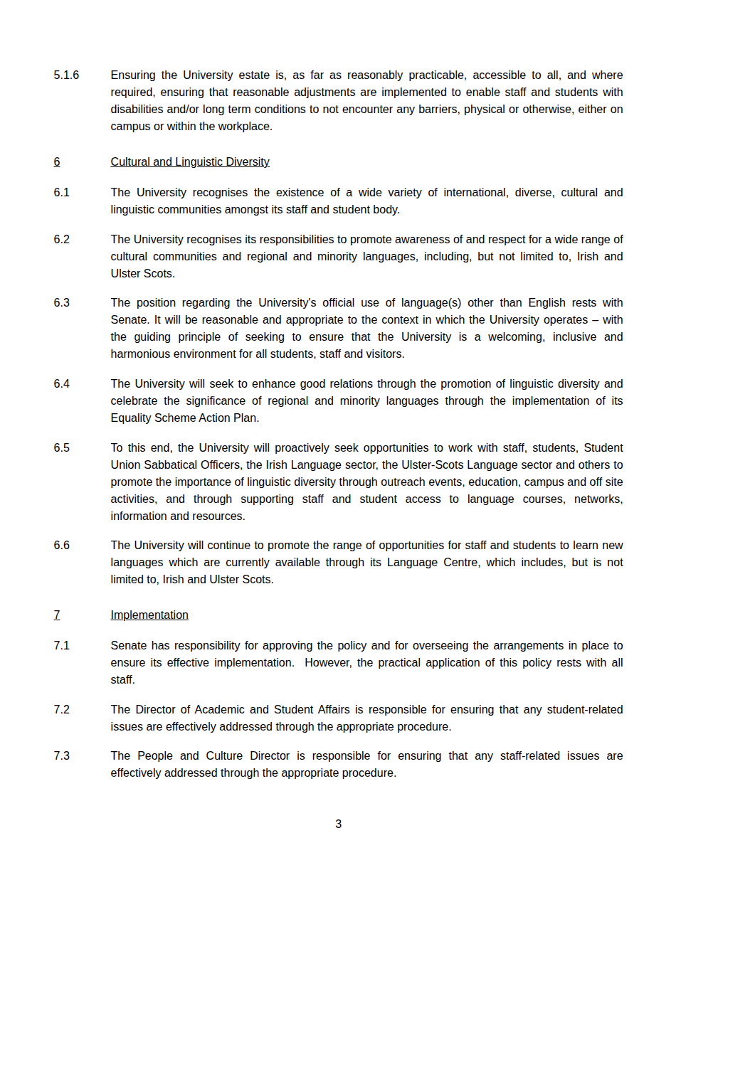5.1.6
Ensuring the University estate is, as far as reasonably practicable, accessible to all, and where required, ensuring that reasonable adjustments are implemented to enable staff and students with disabilities and/or long term conditions to not encounter any barriers, physical or otherwise, either on campus or within the workplace.
6 Cultural and Linguistic Diversity
6.1
The University recognises the existence of a wide variety of international, diverse, cultural and linguistic communities amongst its staff and student body.
6.2
The University recognises its responsibilities to promote awareness of and respect for a wide range of cultural communities and regional and minority languages, including, but not limited to, Irish and Ulster Scots.
6.3
The position regarding the University's official use of language(s) other than English rests with Senate. It will be reasonable and appropriate to the context in which the University operates – with the guiding principle of seeking to ensure that the University is a welcoming, inclusive and harmonious environment for all students, staff and visitors.
6.4
The University will seek to enhance good relations through the promotion of linguistic diversity and celebrate the significance of regional and minority languages through the implementation of its Equality Scheme Action Plan.
6.5
To this end, the University will proactively seek opportunities to work with staff, students, Student Union Sabbatical Officers, the Irish Language sector, the Ulster-Scots Language sector and others to promote the importance of linguistic diversity through outreach events, education, campus and off site activities, and through supporting staff and student access to language courses, networks, information and resources.
6.6
The University will continue to promote the range of opportunities for staff and students to learn new languages which are currently available through its Language Centre, which includes, but is not limited to, Irish and Ulster Scots.
7 Implementation
7.1
Senate has responsibility for approving the policy and for overseeing the arrangements in place to ensure its effective implementation. However, the practical application of this policy rests with all staff.
7.2
The Director of Academic and Student Affairs is responsible for ensuring that any student-related issues are effectively addressed through the appropriate procedure.
7.3
The People and Culture Director is responsible for ensuring that any staff-related issues are effectively addressed through the appropriate procedure.
3